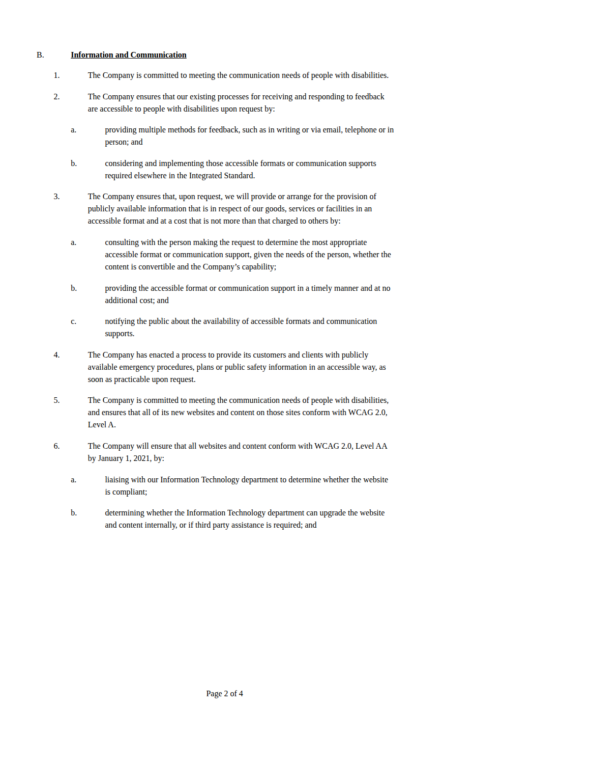B. Information and Communication
1. The Company is committed to meeting the communication needs of people with disabilities.
2. The Company ensures that our existing processes for receiving and responding to feedback are accessible to people with disabilities upon request by:
a. providing multiple methods for feedback, such as in writing or via email, telephone or in person; and
b. considering and implementing those accessible formats or communication supports required elsewhere in the Integrated Standard.
3. The Company ensures that, upon request, we will provide or arrange for the provision of publicly available information that is in respect of our goods, services or facilities in an accessible format and at a cost that is not more than that charged to others by:
a. consulting with the person making the request to determine the most appropriate accessible format or communication support, given the needs of the person, whether the content is convertible and the Company’s capability;
b. providing the accessible format or communication support in a timely manner and at no additional cost; and
c. notifying the public about the availability of accessible formats and communication supports.
4. The Company has enacted a process to provide its customers and clients with publicly available emergency procedures, plans or public safety information in an accessible way, as soon as practicable upon request.
5. The Company is committed to meeting the communication needs of people with disabilities, and ensures that all of its new websites and content on those sites conform with WCAG 2.0, Level A.
6. The Company will ensure that all websites and content conform with WCAG 2.0, Level AA by January 1, 2021, by:
a. liaising with our Information Technology department to determine whether the website is compliant;
b. determining whether the Information Technology department can upgrade the website and content internally, or if third party assistance is required; and
Page 2 of 4